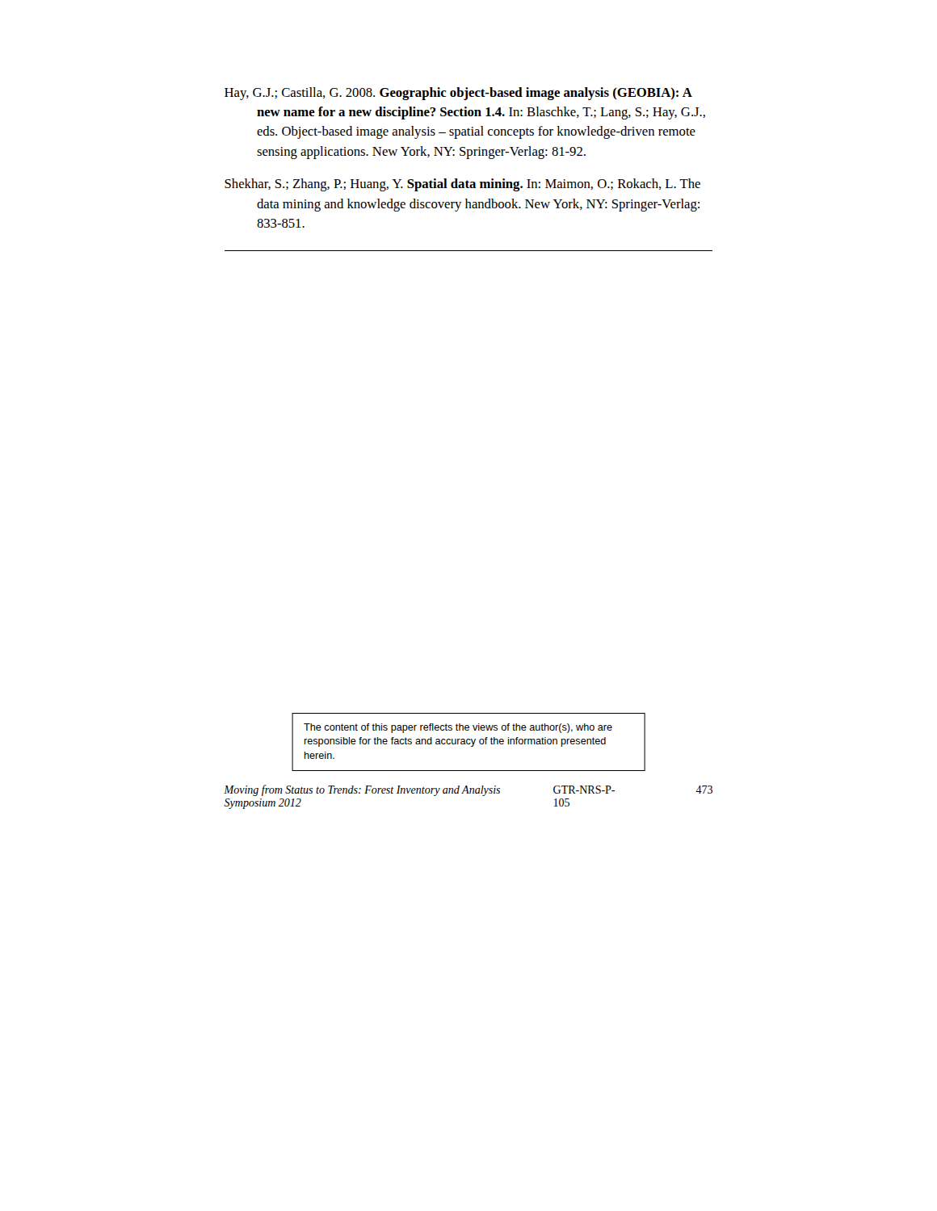Hay, G.J.; Castilla, G. 2008. Geographic object-based image analysis (GEOBIA): A new name for a new discipline? Section 1.4. In: Blaschke, T.; Lang, S.; Hay, G.J., eds. Object-based image analysis – spatial concepts for knowledge-driven remote sensing applications. New York, NY: Springer-Verlag: 81-92.
Shekhar, S.; Zhang, P.; Huang, Y. Spatial data mining. In: Maimon, O.; Rokach, L. The data mining and knowledge discovery handbook. New York, NY: Springer-Verlag: 833-851.
The content of this paper reflects the views of the author(s), who are responsible for the facts and accuracy of the information presented herein.
Moving from Status to Trends: Forest Inventory and Analysis Symposium 2012 GTR-NRS-P-105 473